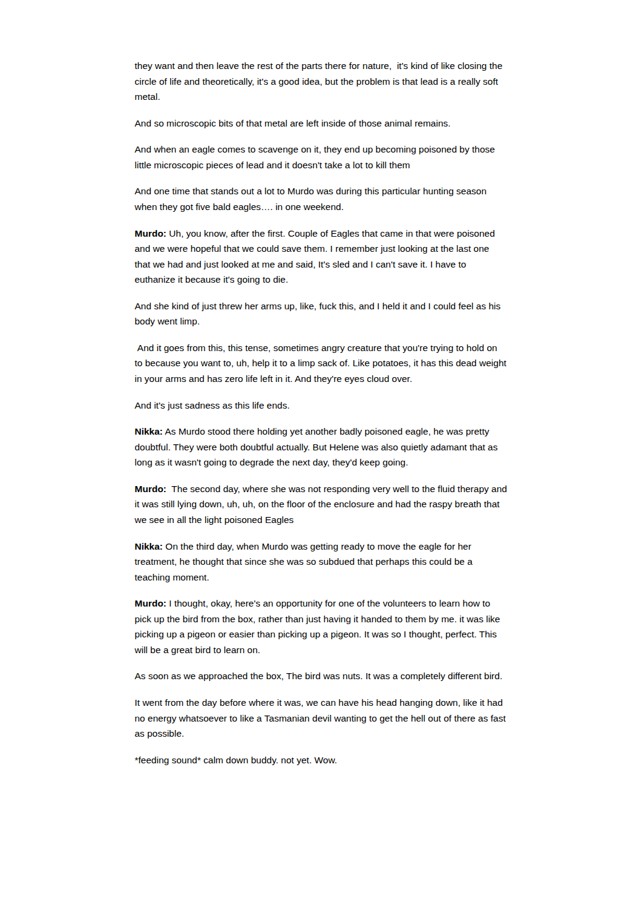they want and then leave the rest of the parts there for nature, it's kind of like closing the circle of life and theoretically, it's a good idea, but the problem is that lead is a really soft metal.
And so microscopic bits of that metal are left inside of those animal remains.
And when an eagle comes to scavenge on it, they end up becoming poisoned by those little microscopic pieces of lead and it doesn't take a lot to kill them
And one time that stands out a lot to Murdo was during this particular hunting season when they got five bald eagles…. in one weekend.
Murdo: Uh, you know, after the first. Couple of Eagles that came in that were poisoned and we were hopeful that we could save them. I remember just looking at the last one that we had and just looked at me and said, It's sled and I can't save it. I have to euthanize it because it's going to die.
And she kind of just threw her arms up, like, fuck this, and I held it and I could feel as his body went limp.
And it goes from this, this tense, sometimes angry creature that you're trying to hold on to because you want to, uh, help it to a limp sack of. Like potatoes, it has this dead weight in your arms and has zero life left in it. And they're eyes cloud over.
And it's just sadness as this life ends.
Nikka: As Murdo stood there holding yet another badly poisoned eagle, he was pretty doubtful. They were both doubtful actually. But Helene was also quietly adamant that as long as it wasn't going to degrade the next day, they'd keep going.
Murdo: The second day, where she was not responding very well to the fluid therapy and it was still lying down, uh, uh, on the floor of the enclosure and had the raspy breath that we see in all the light poisoned Eagles
Nikka: On the third day, when Murdo was getting ready to move the eagle for her treatment, he thought that since she was so subdued that perhaps this could be a teaching moment.
Murdo: I thought, okay, here's an opportunity for one of the volunteers to learn how to pick up the bird from the box, rather than just having it handed to them by me. it was like picking up a pigeon or easier than picking up a pigeon. It was so I thought, perfect. This will be a great bird to learn on.
As soon as we approached the box, The bird was nuts. It was a completely different bird.
It went from the day before where it was, we can have his head hanging down, like it had no energy whatsoever to like a Tasmanian devil wanting to get the hell out of there as fast as possible.
*feeding sound* calm down buddy. not yet. Wow.